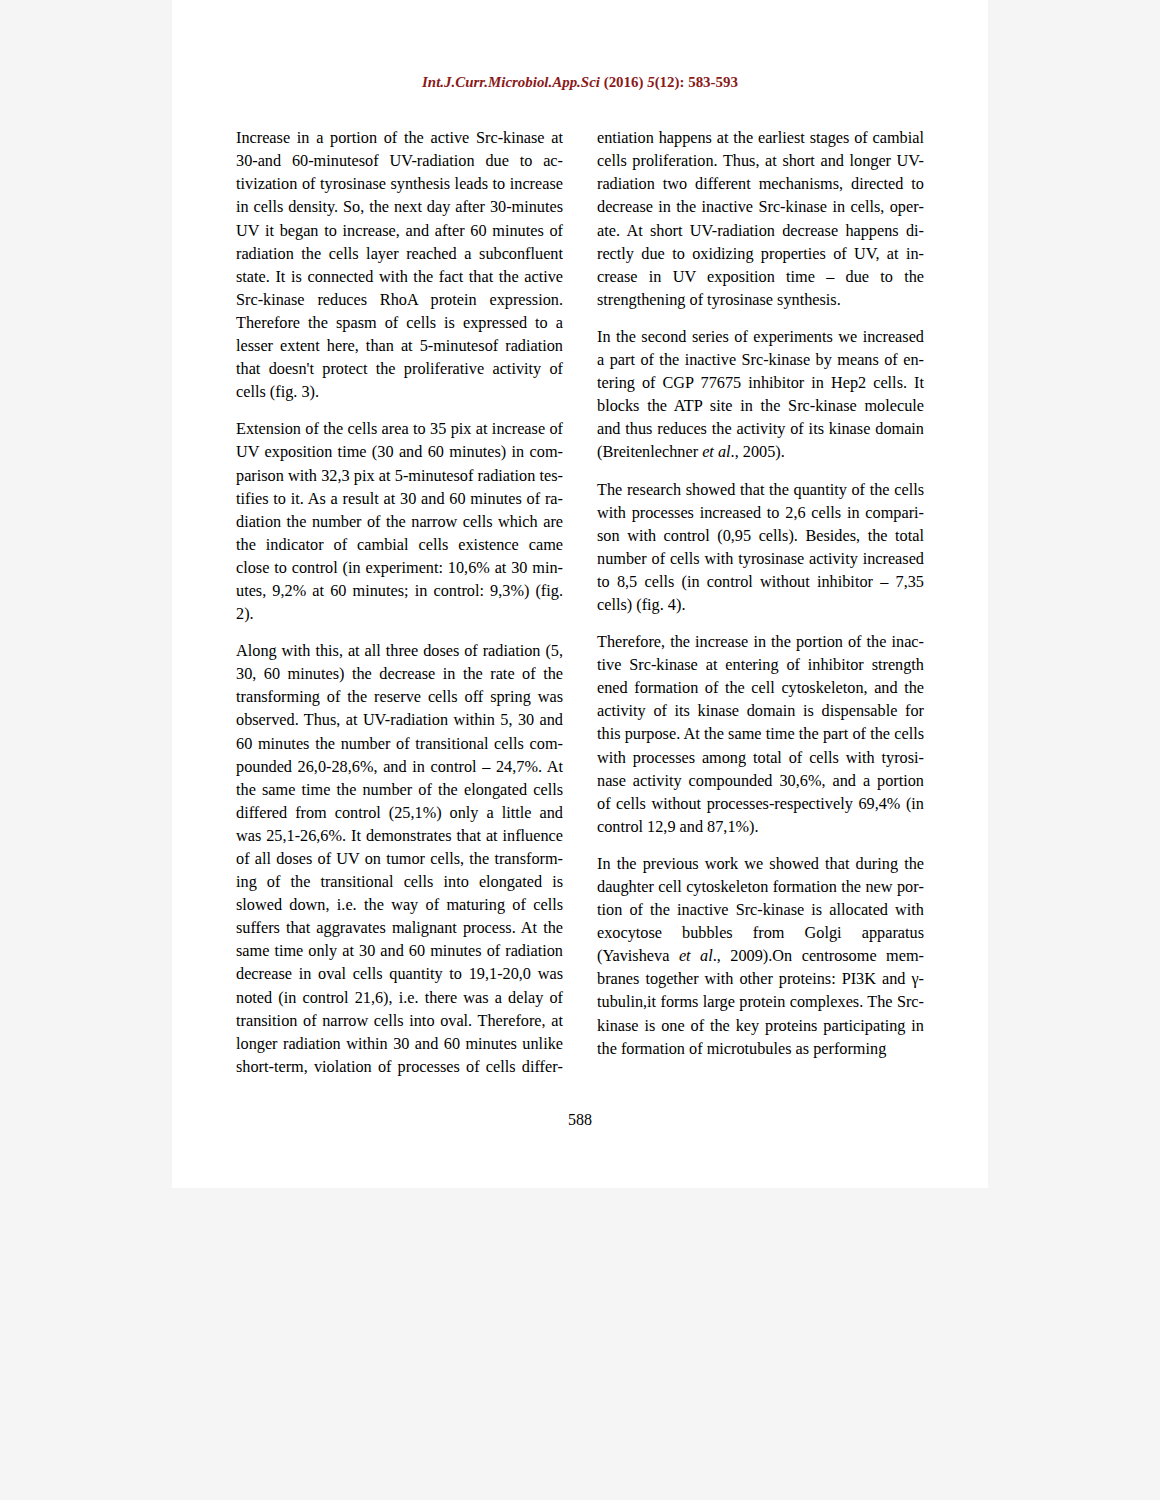Int.J.Curr.Microbiol.App.Sci (2016) 5(12): 583-593
Increase in a portion of the active Src-kinase at 30-and 60-minutesof UV-radiation due to activization of tyrosinase synthesis leads to increase in cells density. So, the next day after 30-minutes UV it began to increase, and after 60 minutes of radiation the cells layer reached a subconfluent state. It is connected with the fact that the active Src-kinase reduces RhoA protein expression. Therefore the spasm of cells is expressed to a lesser extent here, than at 5-minutesof radiation that doesn't protect the proliferative activity of cells (fig. 3).
Extension of the cells area to 35 pix at increase of UV exposition time (30 and 60 minutes) in comparison with 32,3 pix at 5-minutesof radiation testifies to it. As a result at 30 and 60 minutes of radiation the number of the narrow cells which are the indicator of cambial cells existence came close to control (in experiment: 10,6% at 30 minutes, 9,2% at 60 minutes; in control: 9,3%) (fig. 2).
Along with this, at all three doses of radiation (5, 30, 60 minutes) the decrease in the rate of the transforming of the reserve cells off spring was observed. Thus, at UV-radiation within 5, 30 and 60 minutes the number of transitional cells compounded 26,0-28,6%, and in control – 24,7%. At the same time the number of the elongated cells differed from control (25,1%) only a little and was 25,1-26,6%. It demonstrates that at influence of all doses of UV on tumor cells, the transforming of the transitional cells into elongated is slowed down, i.e. the way of maturing of cells suffers that aggravates malignant process. At the same time only at 30 and 60 minutes of radiation decrease in oval cells quantity to 19,1-20,0 was noted (in control 21,6), i.e. there was a delay of transition of narrow cells into oval. Therefore, at longer radiation within 30 and 60 minutes unlike short-term, violation of processes of cells differentiation happens at the earliest stages of cambial cells proliferation. Thus, at short and longer UV-radiation two different mechanisms, directed to decrease in the inactive Src-kinase in cells, operate. At short UV-radiation decrease happens directly due to oxidizing properties of UV, at increase in UV exposition time – due to the strengthening of tyrosinase synthesis.
In the second series of experiments we increased a part of the inactive Src-kinase by means of entering of CGP 77675 inhibitor in Hep2 cells. It blocks the ATP site in the Src-kinase molecule and thus reduces the activity of its kinase domain (Breitenlechner et al., 2005).
The research showed that the quantity of the cells with processes increased to 2,6 cells in comparison with control (0,95 cells). Besides, the total number of cells with tyrosinase activity increased to 8,5 cells (in control without inhibitor – 7,35 cells) (fig. 4).
Therefore, the increase in the portion of the inactive Src-kinase at entering of inhibitor strength ened formation of the cell cytoskeleton, and the activity of its kinase domain is dispensable for this purpose. At the same time the part of the cells with processes among total of cells with tyrosinase activity compounded 30,6%, and a portion of cells without processes-respectively 69,4% (in control 12,9 and 87,1%).
In the previous work we showed that during the daughter cell cytoskeleton formation the new portion of the inactive Src-kinase is allocated with exocytose bubbles from Golgi apparatus (Yavisheva et al., 2009).On centrosome membranes together with other proteins: PI3K and γ-tubulin,it forms large protein complexes. The Src-kinase is one of the key proteins participating in the formation of microtubules as performing
588